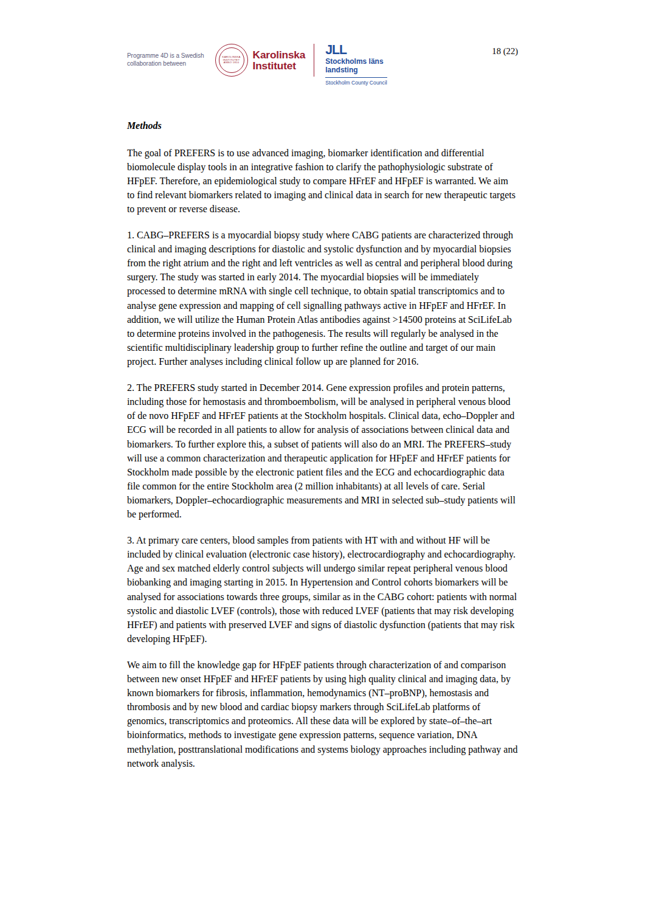Programme 4D is a Swedish
collaboration between
KAROLINSKA
INSTITUTET
ANNO 1810
Karolinska
Institutet
JLL
Stockholms läns
landsting
Stockholm County Council
18 (22)
Methods
The goal of PREFERS is to use advanced imaging, biomarker identification and differential biomolecule display tools in an integrative fashion to clarify the pathophysiologic substrate of HFpEF. Therefore, an epidemiological study to compare HFrEF and HFpEF is warranted. We aim to find relevant biomarkers related to imaging and clinical data in search for new therapeutic targets to prevent or reverse disease.
1. CABG–PREFERS is a myocardial biopsy study where CABG patients are characterized through clinical and imaging descriptions for diastolic and systolic dysfunction and by myocardial biopsies from the right atrium and the right and left ventricles as well as central and peripheral blood during surgery. The study was started in early 2014. The myocardial biopsies will be immediately processed to determine mRNA with single cell technique, to obtain spatial transcriptomics and to analyse gene expression and mapping of cell signalling pathways active in HFpEF and HFrEF. In addition, we will utilize the Human Protein Atlas antibodies against >14500 proteins at SciLifeLab to determine proteins involved in the pathogenesis. The results will regularly be analysed in the scientific multidisciplinary leadership group to further refine the outline and target of our main project. Further analyses including clinical follow up are planned for 2016.
2. The PREFERS study started in December 2014. Gene expression profiles and protein patterns, including those for hemostasis and thromboembolism, will be analysed in peripheral venous blood of de novo HFpEF and HFrEF patients at the Stockholm hospitals. Clinical data, echo–Doppler and ECG will be recorded in all patients to allow for analysis of associations between clinical data and biomarkers. To further explore this, a subset of patients will also do an MRI. The PREFERS–study will use a common characterization and therapeutic application for HFpEF and HFrEF patients for Stockholm made possible by the electronic patient files and the ECG and echocardiographic data file common for the entire Stockholm area (2 million inhabitants) at all levels of care. Serial biomarkers, Doppler–echocardiographic measurements and MRI in selected sub–study patients will be performed.
3. At primary care centers, blood samples from patients with HT with and without HF will be included by clinical evaluation (electronic case history), electrocardiography and echocardiography. Age and sex matched elderly control subjects will undergo similar repeat peripheral venous blood biobanking and imaging starting in 2015. In Hypertension and Control cohorts biomarkers will be analysed for associations towards three groups, similar as in the CABG cohort: patients with normal systolic and diastolic LVEF (controls), those with reduced LVEF (patients that may risk developing HFrEF) and patients with preserved LVEF and signs of diastolic dysfunction (patients that may risk developing HFpEF).
We aim to fill the knowledge gap for HFpEF patients through characterization of and comparison between new onset HFpEF and HFrEF patients by using high quality clinical and imaging data, by known biomarkers for fibrosis, inflammation, hemodynamics (NT–proBNP), hemostasis and thrombosis and by new blood and cardiac biopsy markers through SciLifeLab platforms of genomics, transcriptomics and proteomics. All these data will be explored by state–of–the–art bioinformatics, methods to investigate gene expression patterns, sequence variation, DNA methylation, posttranslational modifications and systems biology approaches including pathway and network analysis.